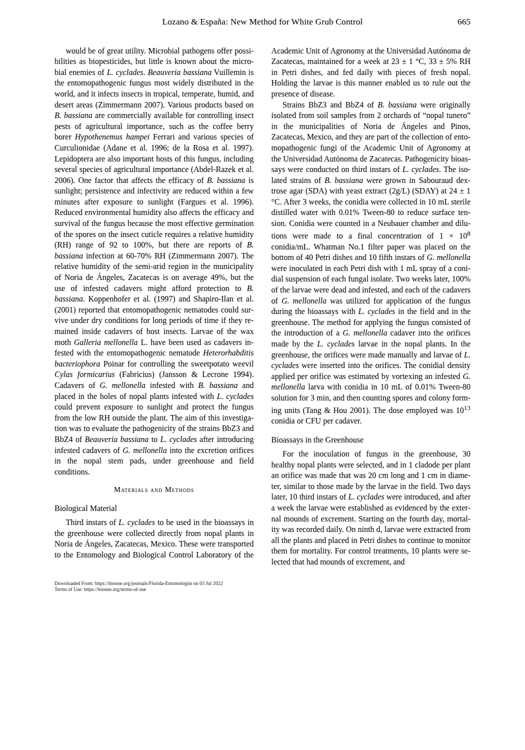Lozano & España: New Method for White Grub Control 665
would be of great utility. Microbial pathogens offer possibilities as biopesticides, but little is known about the microbial enemies of L. cyclades. Beauveria bassiana Vuillemin is the entomopathogenic fungus most widely distributed in the world, and it infects insects in tropical, temperate, humid, and desert areas (Zimmermann 2007). Various products based on B. bassiana are commercially available for controlling insect pests of agricultural importance, such as the coffee berry borer Hypothenemus hampei Ferrari and various species of Curculionidae (Adane et al. 1996; de la Rosa et al. 1997). Lepidoptera are also important hosts of this fungus, including several species of agricultural importance (Abdel-Razek et al. 2006). One factor that affects the efficacy of B. bassiana is sunlight; persistence and infectivity are reduced within a few minutes after exposure to sunlight (Fargues et al. 1996). Reduced environmental humidity also affects the efficacy and survival of the fungus because the most effective germination of the spores on the insect cuticle requires a relative humidity (RH) range of 92 to 100%, but there are reports of B. bassiana infection at 60-70% RH (Zimmermann 2007). The relative humidity of the semi-arid region in the municipality of Noria de Ángeles, Zacatecas is on average 49%, but the use of infested cadavers might afford protection to B. bassiana. Koppenhofer et al. (1997) and Shapiro-Ilan et al. (2001) reported that entomopathogenic nematodes could survive under dry conditions for long periods of time if they remained inside cadavers of host insects. Larvae of the wax moth Galleria mellonella L. have been used as cadavers infested with the entomopathogenic nematode Heterorhabditis bacteriophora Poinar for controlling the sweetpotato weevil Cylas formicarius (Fabricius) (Jansson & Lecrone 1994). Cadavers of G. mellonella infested with B. bassiana and placed in the holes of nopal plants infested with L. cyclades could prevent exposure to sunlight and protect the fungus from the low RH outside the plant. The aim of this investigation was to evaluate the pathogenicity of the strains BbZ3 and BbZ4 of Beauveria bassiana to L. cyclades after introducing infested cadavers of G. mellonella into the excretion orifices in the nopal stem pads, under greenhouse and field conditions.
Materials and Methods
Biological Material
Third instars of L. cyclades to be used in the bioassays in the greenhouse were collected directly from nopal plants in Noria de Ángeles, Zacatecas, Mexico. These were transported to the Entomology and Biological Control Laboratory of the Academic Unit of Agronomy at the Universidad Autónoma de Zacatecas, maintained for a week at 23 ± 1 °C, 33 ± 5% RH in Petri dishes, and fed daily with pieces of fresh nopal. Holding the larvae is this manner enabled us to rule out the presence of disease.
Strains BbZ3 and BbZ4 of B. bassiana were originally isolated from soil samples from 2 orchards of “nopal tunero” in the municipalities of Noria de Ángeles and Pinos, Zacatecas, Mexico, and they are part of the collection of entomopathogenic fungi of the Academic Unit of Agronomy at the Universidad Autónoma de Zacatecas. Pathogenicity bioassays were conducted on third instars of L. cyclades. The isolated strains of B. bassiana were grown in Sabouraud dextrose agar (SDA) with yeast extract (2g/L) (SDAY) at 24 ± 1 °C. After 3 weeks, the conidia were collected in 10 mL sterile distilled water with 0.01% Tween-80 to reduce surface tension. Conidia were counted in a Neubauer chamber and dilutions were made to a final concentration of 1 × 108 conidia/mL. Whatman No.1 filter paper was placed on the bottom of 40 Petri dishes and 10 fifth instars of G. mellonella were inoculated in each Petri dish with 1 mL spray of a conidial suspension of each fungal isolate. Two weeks later, 100% of the larvae were dead and infested, and each of the cadavers of G. mellonella was utilized for application of the fungus during the bioassays with L. cyclades in the field and in the greenhouse. The method for applying the fungus consisted of the introduction of a G. mellonella cadaver into the orifices made by the L. cyclades larvae in the nopal plants. In the greenhouse, the orifices were made manually and larvae of L. cyclades were inserted into the orifices. The conidial density applied per orifice was estimated by vortexing an infested G. mellonella larva with conidia in 10 mL of 0.01% Tween-80 solution for 3 min, and then counting spores and colony forming units (Tang & Hou 2001). The dose employed was 1013 conidia or CFU per cadaver.
Bioassays in the Greenhouse
For the inoculation of fungus in the greenhouse, 30 healthy nopal plants were selected, and in 1 cladode per plant an orifice was made that was 20 cm long and 1 cm in diameter, similar to those made by the larvae in the field. Two days later, 10 third instars of L. cyclades were introduced, and after a week the larvae were established as evidenced by the external mounds of excrement. Starting on the fourth day, mortality was recorded daily. On ninth d, larvae were extracted from all the plants and placed in Petri dishes to continue to monitor them for mortality. For control treatments, 10 plants were selected that had mounds of excrement, and
Downloaded From: https://bioone.org/journals/Florida-Entomologist on 03 Jul 2022
Terms of Use: https://bioone.org/terms-of-use